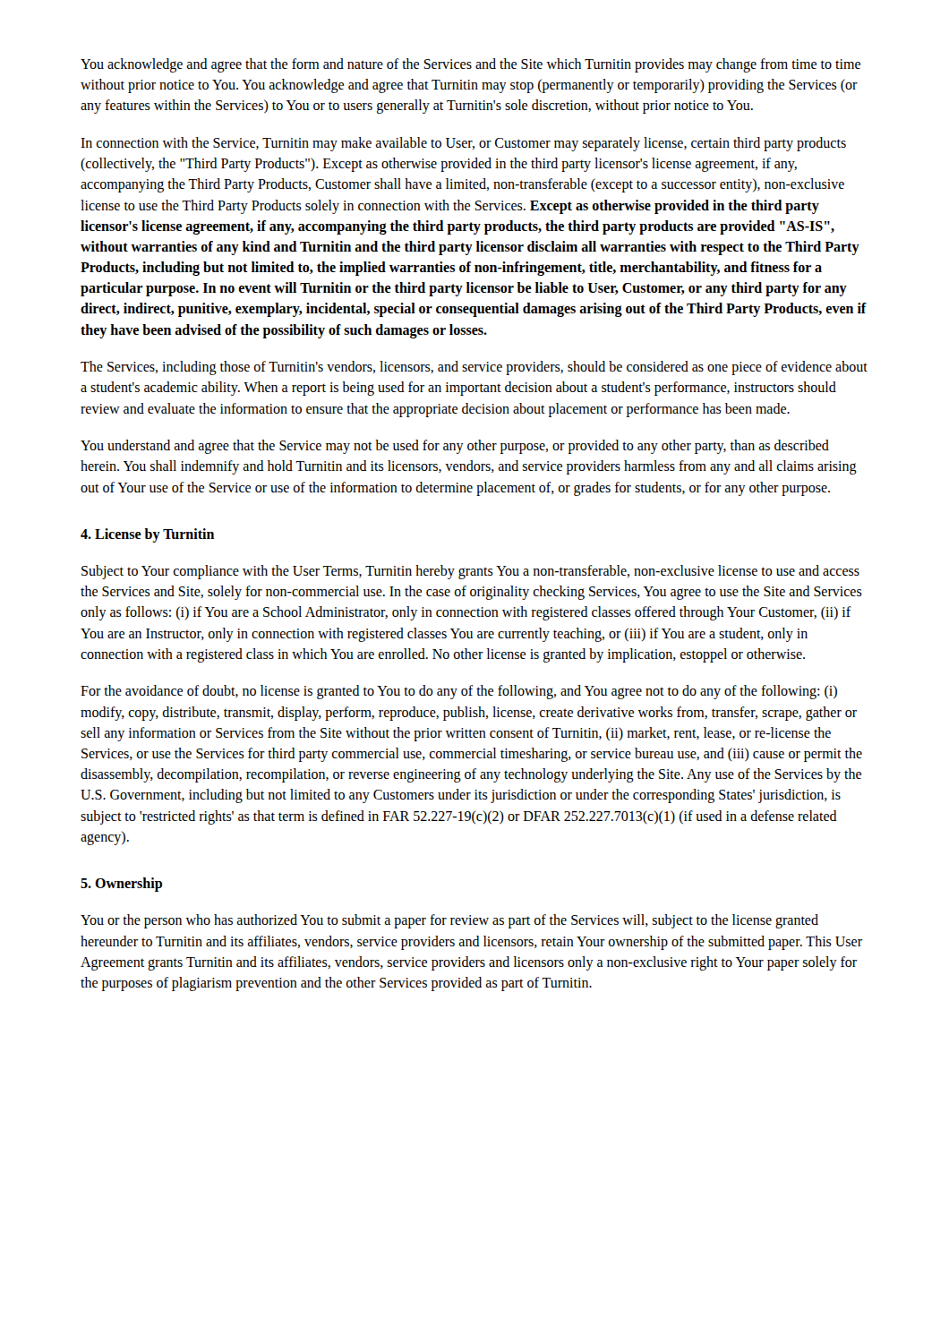You acknowledge and agree that the form and nature of the Services and the Site which Turnitin provides may change from time to time without prior notice to You. You acknowledge and agree that Turnitin may stop (permanently or temporarily) providing the Services (or any features within the Services) to You or to users generally at Turnitin's sole discretion, without prior notice to You.
In connection with the Service, Turnitin may make available to User, or Customer may separately license, certain third party products (collectively, the "Third Party Products"). Except as otherwise provided in the third party licensor's license agreement, if any, accompanying the Third Party Products, Customer shall have a limited, non-transferable (except to a successor entity), non-exclusive license to use the Third Party Products solely in connection with the Services. Except as otherwise provided in the third party licensor's license agreement, if any, accompanying the third party products, the third party products are provided "AS-IS", without warranties of any kind and Turnitin and the third party licensor disclaim all warranties with respect to the Third Party Products, including but not limited to, the implied warranties of non-infringement, title, merchantability, and fitness for a particular purpose. In no event will Turnitin or the third party licensor be liable to User, Customer, or any third party for any direct, indirect, punitive, exemplary, incidental, special or consequential damages arising out of the Third Party Products, even if they have been advised of the possibility of such damages or losses.
The Services, including those of Turnitin's vendors, licensors, and service providers, should be considered as one piece of evidence about a student's academic ability. When a report is being used for an important decision about a student's performance, instructors should review and evaluate the information to ensure that the appropriate decision about placement or performance has been made.
You understand and agree that the Service may not be used for any other purpose, or provided to any other party, than as described herein. You shall indemnify and hold Turnitin and its licensors, vendors, and service providers harmless from any and all claims arising out of Your use of the Service or use of the information to determine placement of, or grades for students, or for any other purpose.
4. License by Turnitin
Subject to Your compliance with the User Terms, Turnitin hereby grants You a non-transferable, non-exclusive license to use and access the Services and Site, solely for non-commercial use. In the case of originality checking Services, You agree to use the Site and Services only as follows: (i) if You are a School Administrator, only in connection with registered classes offered through Your Customer, (ii) if You are an Instructor, only in connection with registered classes You are currently teaching, or (iii) if You are a student, only in connection with a registered class in which You are enrolled. No other license is granted by implication, estoppel or otherwise.
For the avoidance of doubt, no license is granted to You to do any of the following, and You agree not to do any of the following: (i) modify, copy, distribute, transmit, display, perform, reproduce, publish, license, create derivative works from, transfer, scrape, gather or sell any information or Services from the Site without the prior written consent of Turnitin, (ii) market, rent, lease, or re-license the Services, or use the Services for third party commercial use, commercial timesharing, or service bureau use, and (iii) cause or permit the disassembly, decompilation, recompilation, or reverse engineering of any technology underlying the Site. Any use of the Services by the U.S. Government, including but not limited to any Customers under its jurisdiction or under the corresponding States' jurisdiction, is subject to 'restricted rights' as that term is defined in FAR 52.227-19(c)(2) or DFAR 252.227.7013(c)(1) (if used in a defense related agency).
5. Ownership
You or the person who has authorized You to submit a paper for review as part of the Services will, subject to the license granted hereunder to Turnitin and its affiliates, vendors, service providers and licensors, retain Your ownership of the submitted paper. This User Agreement grants Turnitin and its affiliates, vendors, service providers and licensors only a non-exclusive right to Your paper solely for the purposes of plagiarism prevention and the other Services provided as part of Turnitin.